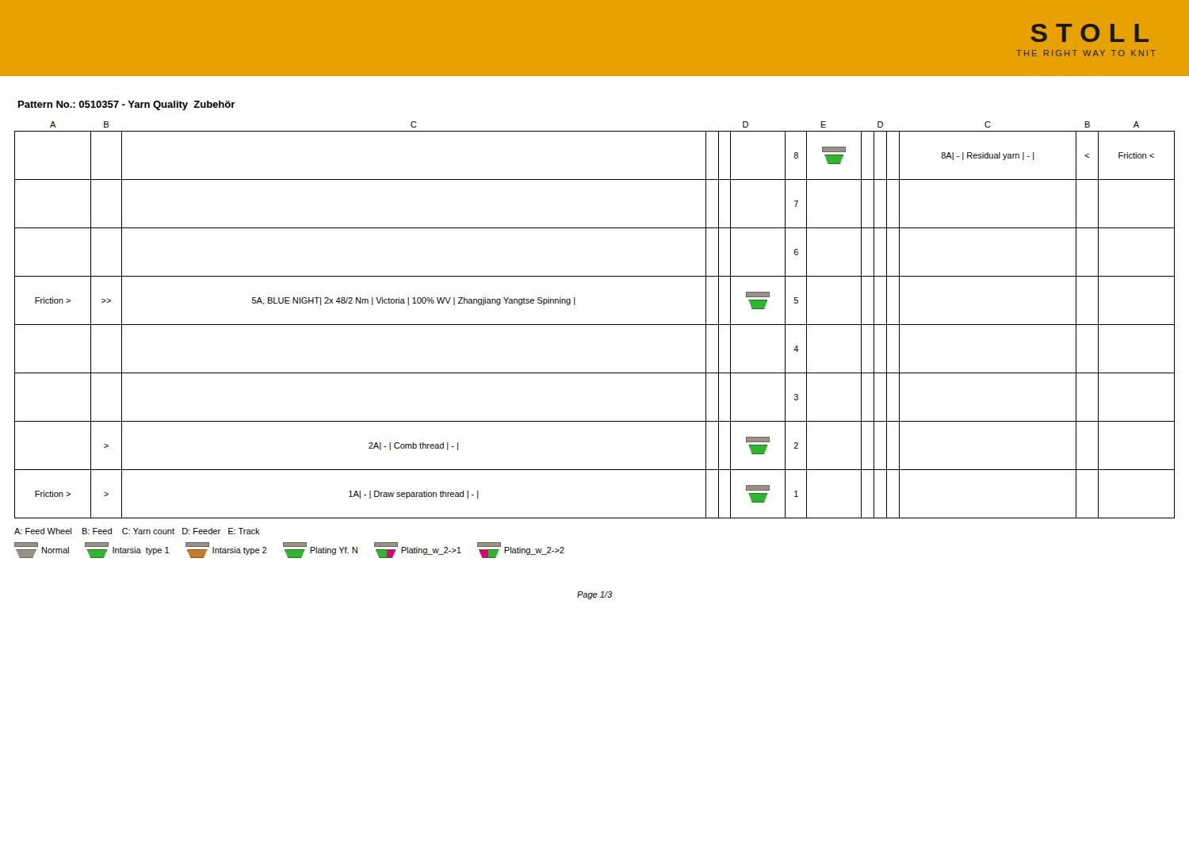STOLL
THE RIGHT WAY TO KNIT
Pattern No.: 0510357 - Yarn Quality Zubehör
| A | B | C | D | E | D | C | B | A |
| | | | | | | 8 | | | | | 8A/ - / Residual yarn / - / | < | Friction < |
| | | | | | | 7 | | | | | | | |
| | | | | | | 6 | | | | | | | |
| Friction > | >> | 5A, BLUE NIGHT/ 2x 48/2 Nm / Victoria / 100% WV / Zhangjiang Yangtse Spinning / | | | | 5 | | | | | | | |
| | | | | | | 4 | | | | | | | |
| | | | | | | 3 | | | | | | | |
| | > | 2A/ - / Comb thread / - / | | | | 2 | | | | | | | |
| Friction > | > | 1A/ - / Draw separation thread / - / | | | | 1 | | | | | | | |
A: Feed Wheel B: Feed C: Yarn count D: Feeder E: Track
Normal
Intarsia type 1
Intarsia type 2
Plating Yf. N
Plating_w_2->1
Plating_w_2->2
Page 1/3